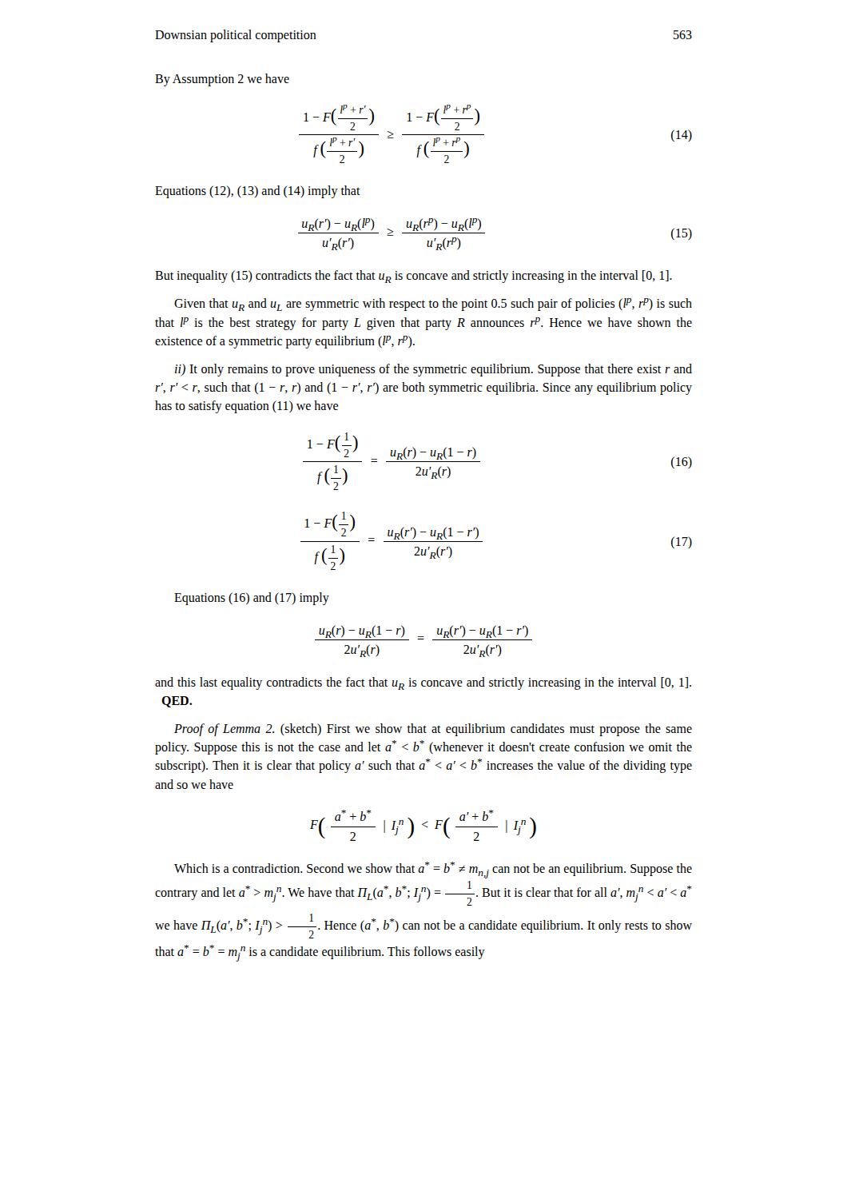Downsian political competition 563
By Assumption 2 we have
1 − F(lp + r′2) f (lp + r′2) ≥ 1 − F(lp + rp 2) f (lp + rp 2)
(14)
Equations (12), (13) and (14) imply that
uR(r′) − uR(lp) u′R(r′) ≥ uR(rp) − uR(lp) u′R(rp)
(15)
But inequality (15) contradicts the fact that uR is concave and strictly increasing in the interval [0, 1].
Given that uR and uL are symmetric with respect to the point 0.5 such pair of policies (lp, rp) is such that lp is the best strategy for party L given that party R announces rp. Hence we have shown the existence of a symmetric party equilibrium (lp, rp).
ii) It only remains to prove uniqueness of the symmetric equilibrium. Suppose that there exist r and r′, r′ < r, such that (1 − r, r) and (1 − r′, r′) are both symmetric equilibria. Since any equilibrium policy has to satisfy equation (11) we have
1 − F(12) f (12) = uR(r) − uR(1 − r) 2u′R(r)
(16)
1 − F(12) f (12) = uR(r′) − uR(1 − r′) 2u′R(r′)
(17)
Equations (16) and (17) imply
uR(r) − uR(1 − r) 2u′R(r) = uR(r′) − uR(1 − r′) 2u′R(r′)
and this last equality contradicts the fact that uR is concave and strictly increasing in the interval [0, 1]. QED.
Proof of Lemma 2. (sketch) First we show that at equilibrium candidates must propose the same policy. Suppose this is not the case and let a* < b* (whenever it doesn't create confusion we omit the subscript). Then it is clear that policy a′ such that a* < a′ < b* increases the value of the dividing type and so we have
F( a* + b* 2 | Ijn ) < F( a′ + b* 2 | Ijn )
Which is a contradiction. Second we show that a* = b* ≠ mn,j can not be an equilibrium. Suppose the contrary and let a* > mjn. We have that ΠL(a*, b*; Ijn) = 12. But it is clear that for all a′, mjn < a′ < a* we have ΠL(a′, b*; Ijn) > 12. Hence (a*, b*) can not be a candidate equilibrium. It only rests to show that a* = b* = mjn is a candidate equilibrium. This follows easily